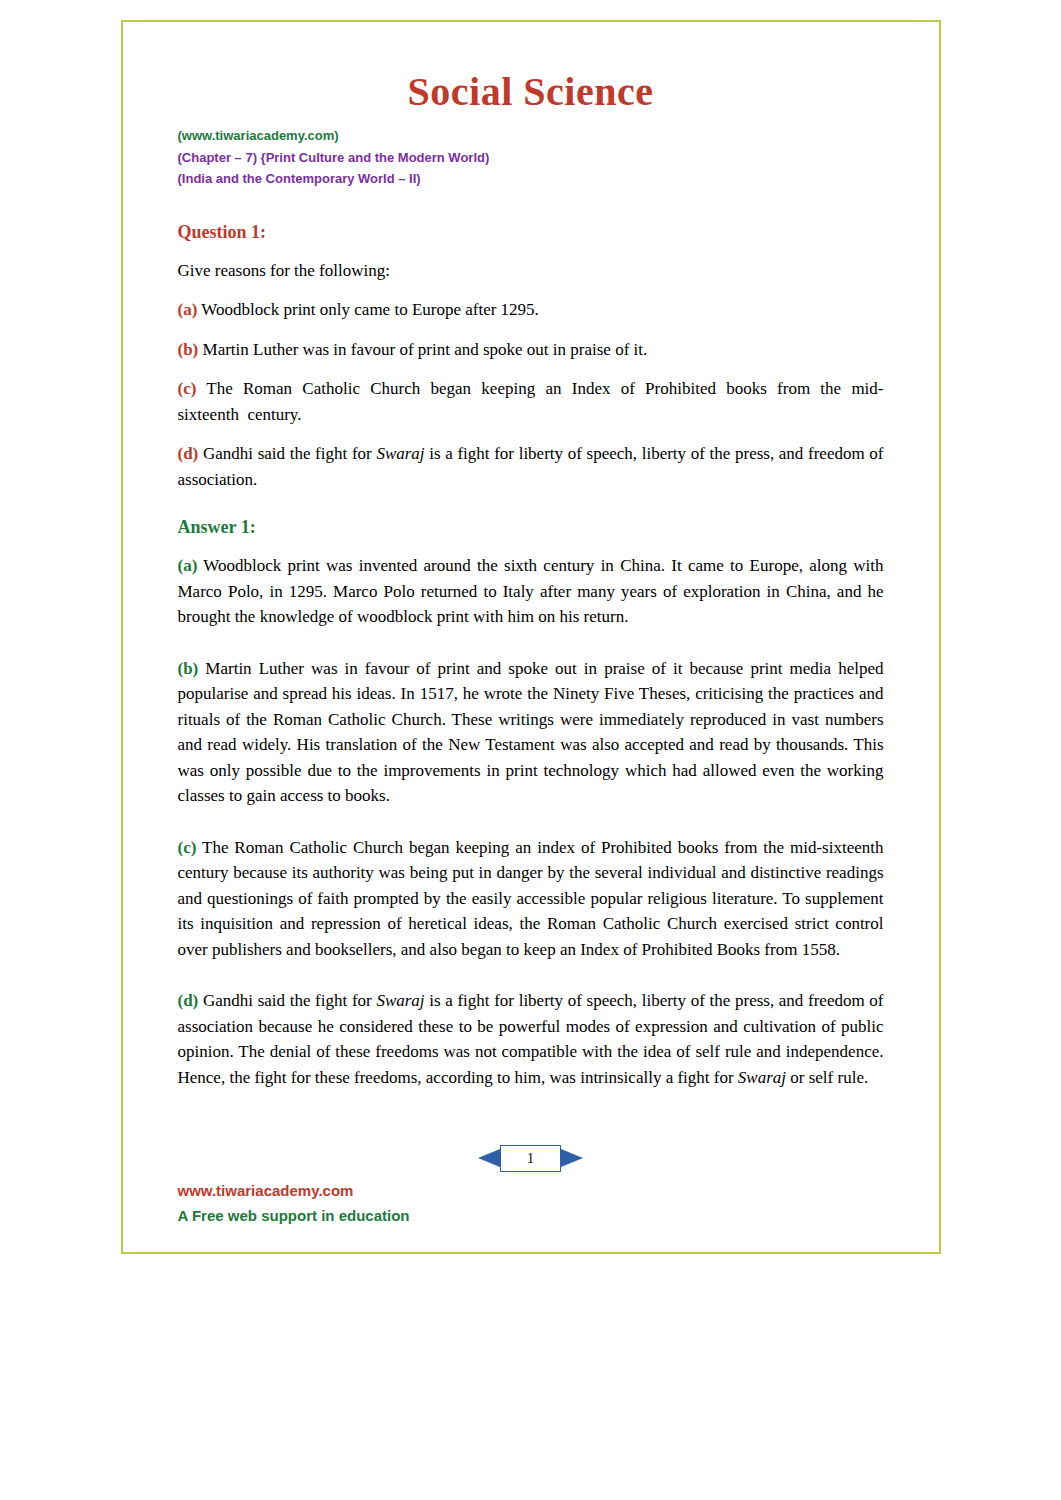Social Science
(www.tiwariacademy.com)
(Chapter – 7) {Print Culture and the Modern World)
(India and the Contemporary World – II)
Question 1:
Give reasons for the following:
(a) Woodblock print only came to Europe after 1295.
(b) Martin Luther was in favour of print and spoke out in praise of it.
(c) The Roman Catholic Church began keeping an Index of Prohibited books from the mid-sixteenth century.
(d) Gandhi said the fight for Swaraj is a fight for liberty of speech, liberty of the press, and freedom of association.
Answer 1:
(a) Woodblock print was invented around the sixth century in China. It came to Europe, along with Marco Polo, in 1295. Marco Polo returned to Italy after many years of exploration in China, and he brought the knowledge of woodblock print with him on his return.
(b) Martin Luther was in favour of print and spoke out in praise of it because print media helped popularise and spread his ideas. In 1517, he wrote the Ninety Five Theses, criticising the practices and rituals of the Roman Catholic Church. These writings were immediately reproduced in vast numbers and read widely. His translation of the New Testament was also accepted and read by thousands. This was only possible due to the improvements in print technology which had allowed even the working classes to gain access to books.
(c) The Roman Catholic Church began keeping an index of Prohibited books from the mid-sixteenth century because its authority was being put in danger by the several individual and distinctive readings and questionings of faith prompted by the easily accessible popular religious literature. To supplement its inquisition and repression of heretical ideas, the Roman Catholic Church exercised strict control over publishers and booksellers, and also began to keep an Index of Prohibited Books from 1558.
(d) Gandhi said the fight for Swaraj is a fight for liberty of speech, liberty of the press, and freedom of association because he considered these to be powerful modes of expression and cultivation of public opinion. The denial of these freedoms was not compatible with the idea of self rule and independence. Hence, the fight for these freedoms, according to him, was intrinsically a fight for Swaraj or self rule.
1
www.tiwariacademy.com
A Free web support in education